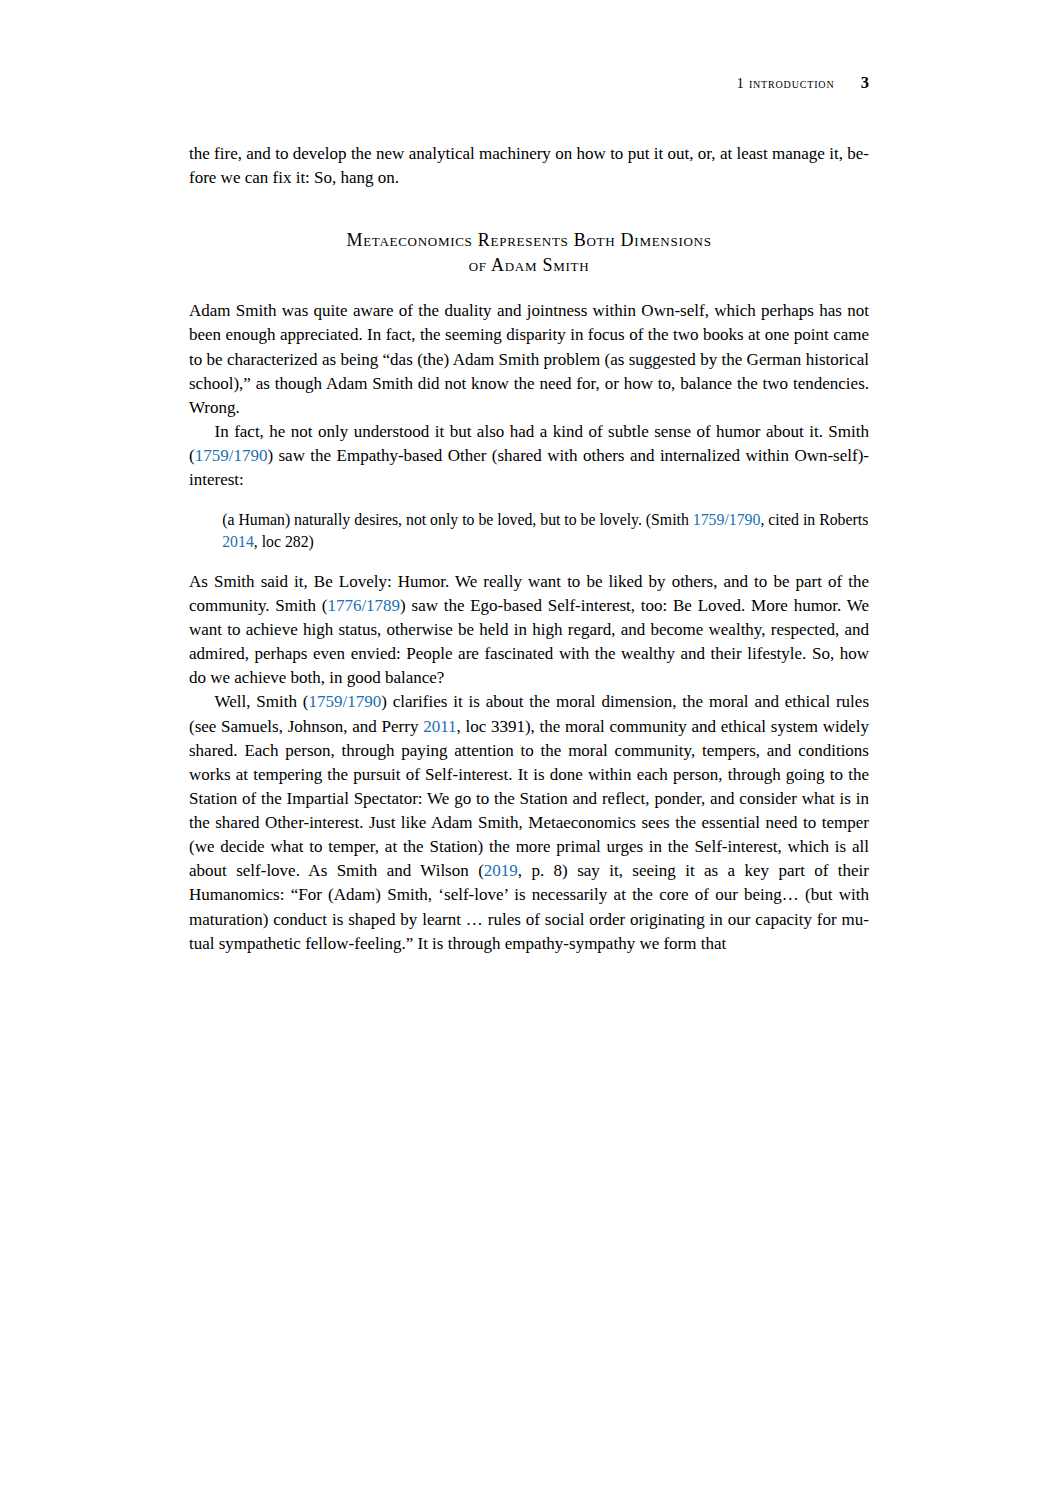1 introduction 3
the fire, and to develop the new analytical machinery on how to put it out, or, at least manage it, before we can fix it: So, hang on.
Metaeconomics Represents Both Dimensions
of Adam Smith
Adam Smith was quite aware of the duality and jointness within Own-self, which perhaps has not been enough appreciated. In fact, the seeming disparity in focus of the two books at one point came to be characterized as being “das (the) Adam Smith problem (as suggested by the German historical school),” as though Adam Smith did not know the need for, or how to, balance the two tendencies. Wrong.
In fact, he not only understood it but also had a kind of subtle sense of humor about it. Smith (1759/1790) saw the Empathy-based Other (shared with others and internalized within Own-self)-interest:
(a Human) naturally desires, not only to be loved, but to be lovely. (Smith 1759/1790, cited in Roberts 2014, loc 282)
As Smith said it, Be Lovely: Humor. We really want to be liked by others, and to be part of the community. Smith (1776/1789) saw the Ego-based Self-interest, too: Be Loved. More humor. We want to achieve high status, otherwise be held in high regard, and become wealthy, respected, and admired, perhaps even envied: People are fascinated with the wealthy and their lifestyle. So, how do we achieve both, in good balance?
Well, Smith (1759/1790) clarifies it is about the moral dimension, the moral and ethical rules (see Samuels, Johnson, and Perry 2011, loc 3391), the moral community and ethical system widely shared. Each person, through paying attention to the moral community, tempers, and conditions works at tempering the pursuit of Self-interest. It is done within each person, through going to the Station of the Impartial Spectator: We go to the Station and reflect, ponder, and consider what is in the shared Other-interest. Just like Adam Smith, Metaeconomics sees the essential need to temper (we decide what to temper, at the Station) the more primal urges in the Self-interest, which is all about self-love. As Smith and Wilson (2019, p. 8) say it, seeing it as a key part of their Humanomics: “For (Adam) Smith, ‘self-love’ is necessarily at the core of our being… (but with maturation) conduct is shaped by learnt … rules of social order originating in our capacity for mutual sympathetic fellow-feeling.” It is through empathy-sympathy we form that